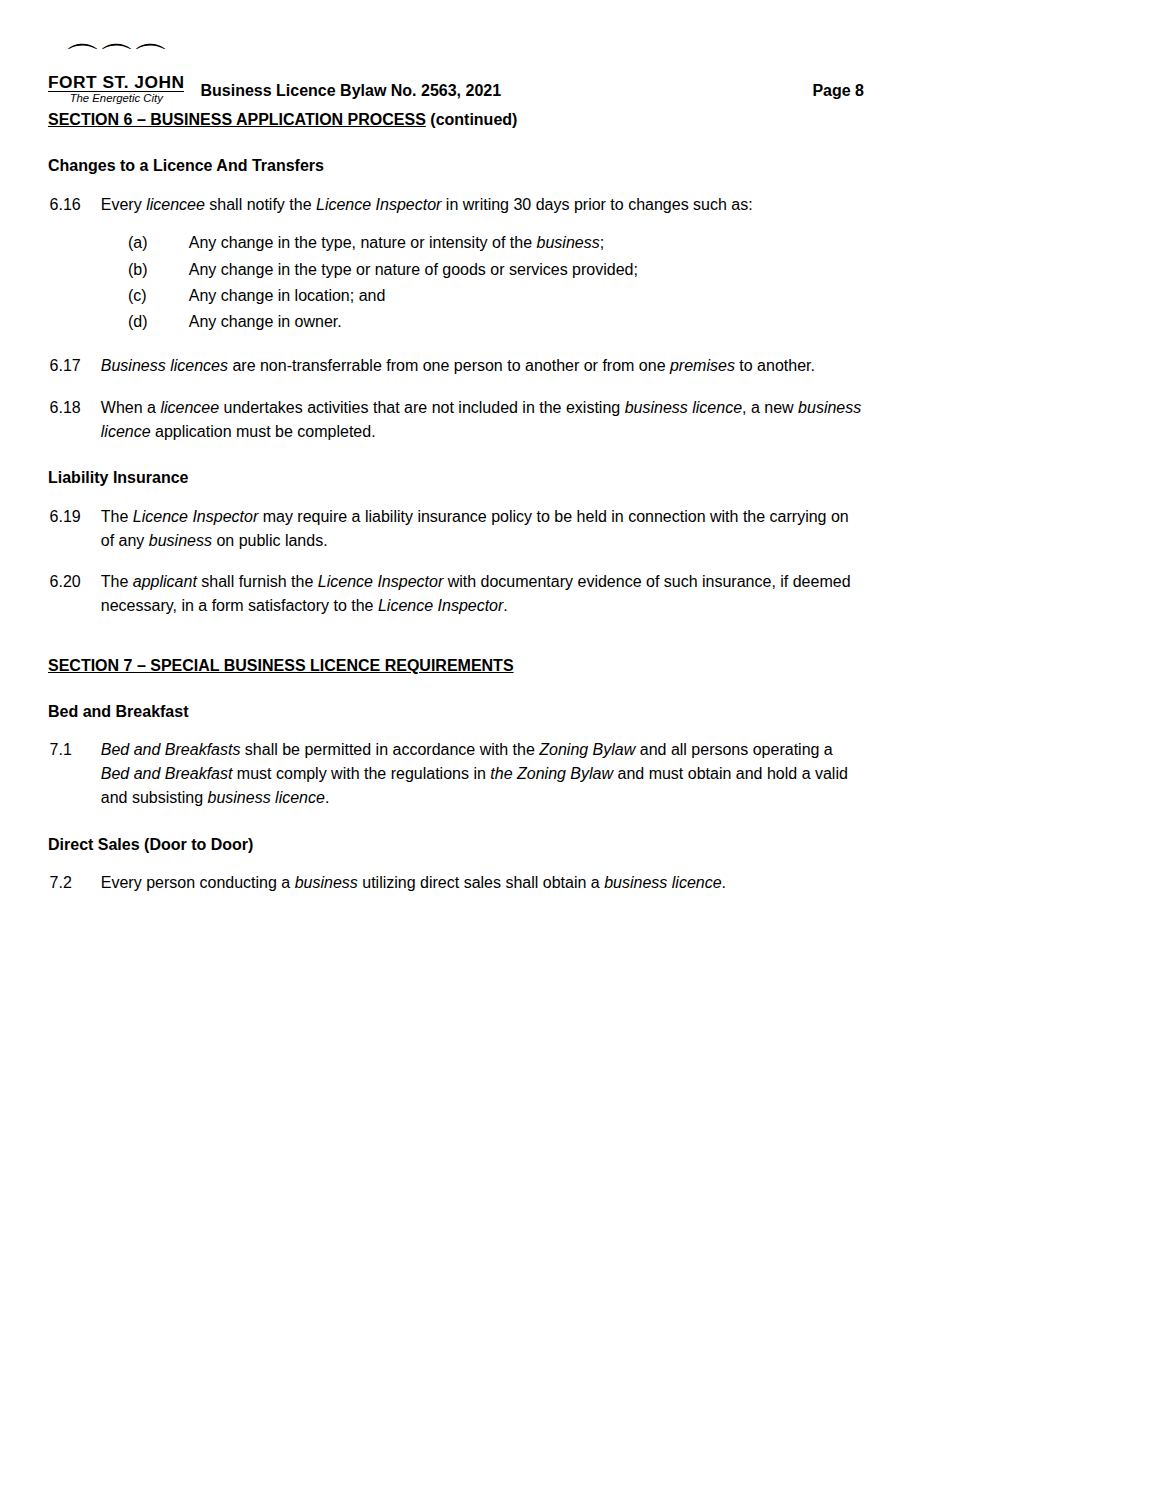⌒⌒⌒ FORT ST. JOHN The Energetic City
Business Licence Bylaw No. 2563, 2021 Page 8
SECTION 6 – BUSINESS APPLICATION PROCESS (continued)
Changes to a Licence And Transfers
6.16
Every licencee shall notify the Licence Inspector in writing 30 days prior to changes such as:
(a) Any change in the type, nature or intensity of the business;
(b) Any change in the type or nature of goods or services provided;
(c) Any change in location; and
(d) Any change in owner.
6.17
Business licences are non-transferrable from one person to another or from one premises to another.
6.18
When a licencee undertakes activities that are not included in the existing business licence, a new business licence application must be completed.
Liability Insurance
6.19
The Licence Inspector may require a liability insurance policy to be held in connection with the carrying on of any business on public lands.
6.20
The applicant shall furnish the Licence Inspector with documentary evidence of such insurance, if deemed necessary, in a form satisfactory to the Licence Inspector.
SECTION 7 – SPECIAL BUSINESS LICENCE REQUIREMENTS
Bed and Breakfast
7.1
Bed and Breakfasts shall be permitted in accordance with the Zoning Bylaw and all persons operating a Bed and Breakfast must comply with the regulations in the Zoning Bylaw and must obtain and hold a valid and subsisting business licence.
Direct Sales (Door to Door)
7.2
Every person conducting a business utilizing direct sales shall obtain a business licence.